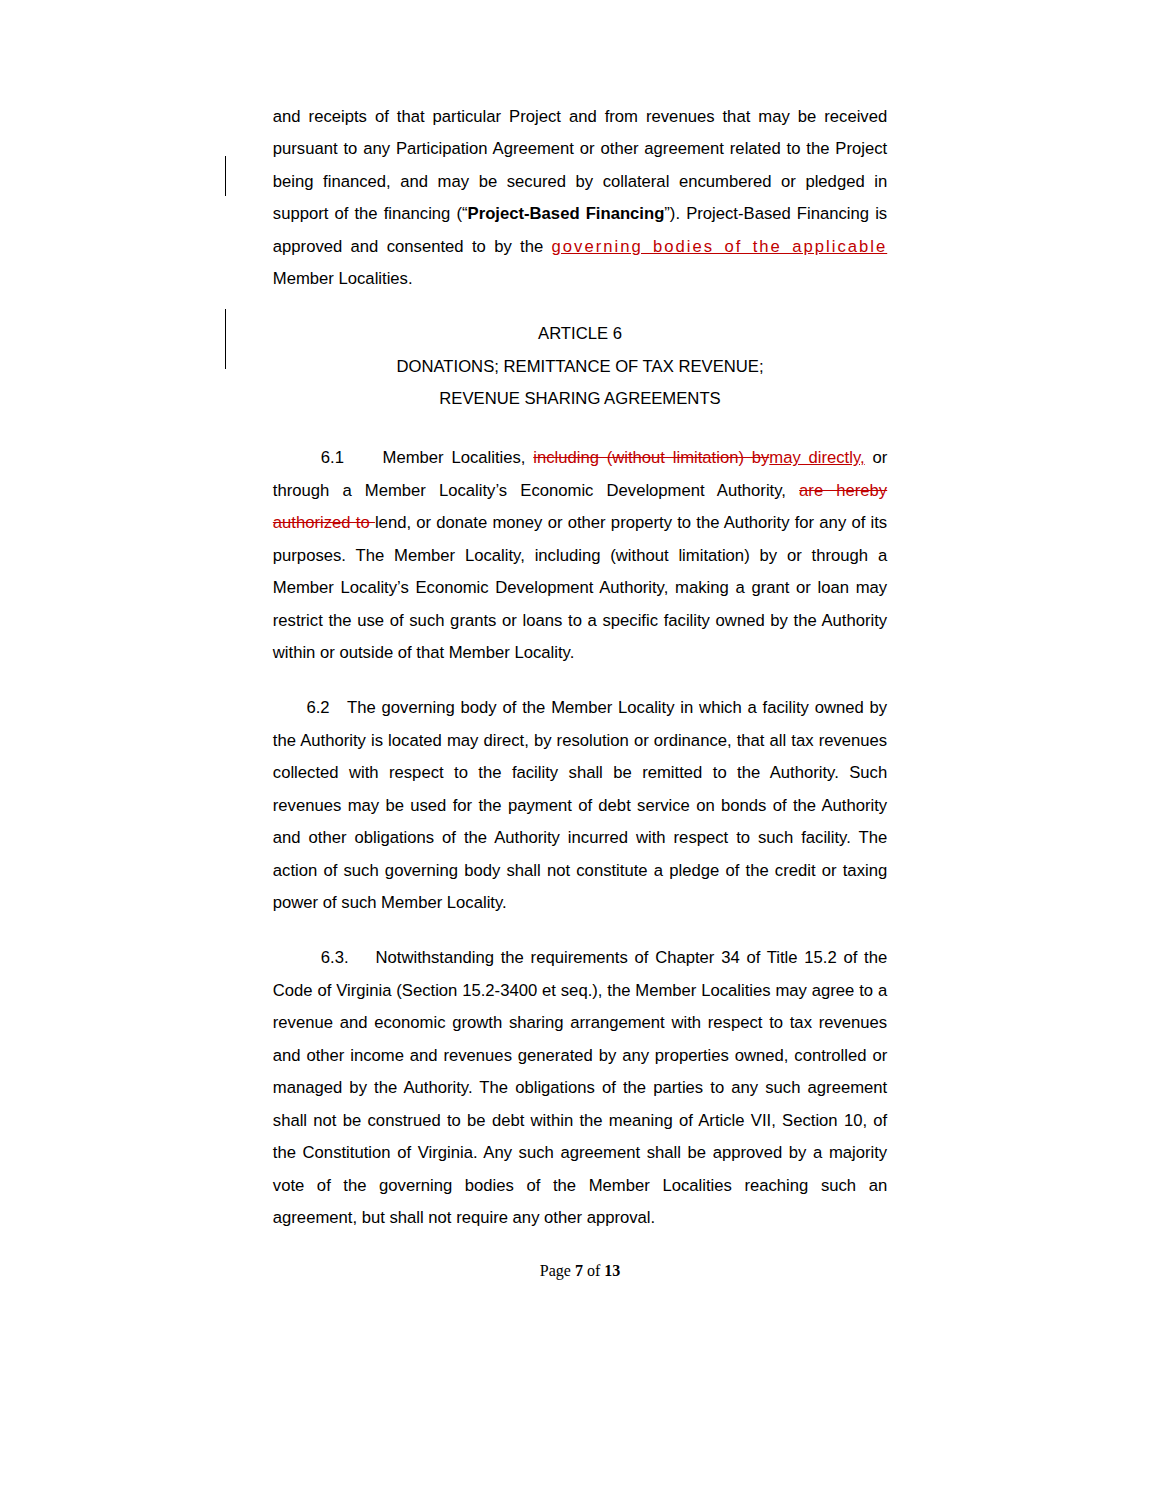and receipts of that particular Project and from revenues that may be received pursuant to any Participation Agreement or other agreement related to the Project being financed, and may be secured by collateral encumbered or pledged in support of the financing (“Project-Based Financing”). Project-Based Financing is approved and consented to by the governing bodies of the applicable Member Localities.
ARTICLE 6
DONATIONS; REMITTANCE OF TAX REVENUE;
REVENUE SHARING AGREEMENTS
6.1 Member Localities, including (without limitation) by may directly, or through a Member Locality’s Economic Development Authority, are hereby authorized to lend, or donate money or other property to the Authority for any of its purposes. The Member Locality, including (without limitation) by or through a Member Locality’s Economic Development Authority, making a grant or loan may restrict the use of such grants or loans to a specific facility owned by the Authority within or outside of that Member Locality.
6.2 The governing body of the Member Locality in which a facility owned by the Authority is located may direct, by resolution or ordinance, that all tax revenues collected with respect to the facility shall be remitted to the Authority. Such revenues may be used for the payment of debt service on bonds of the Authority and other obligations of the Authority incurred with respect to such facility. The action of such governing body shall not constitute a pledge of the credit or taxing power of such Member Locality.
6.3. Notwithstanding the requirements of Chapter 34 of Title 15.2 of the Code of Virginia (Section 15.2-3400 et seq.), the Member Localities may agree to a revenue and economic growth sharing arrangement with respect to tax revenues and other income and revenues generated by any properties owned, controlled or managed by the Authority. The obligations of the parties to any such agreement shall not be construed to be debt within the meaning of Article VII, Section 10, of the Constitution of Virginia. Any such agreement shall be approved by a majority vote of the governing bodies of the Member Localities reaching such an agreement, but shall not require any other approval.
Page 7 of 13